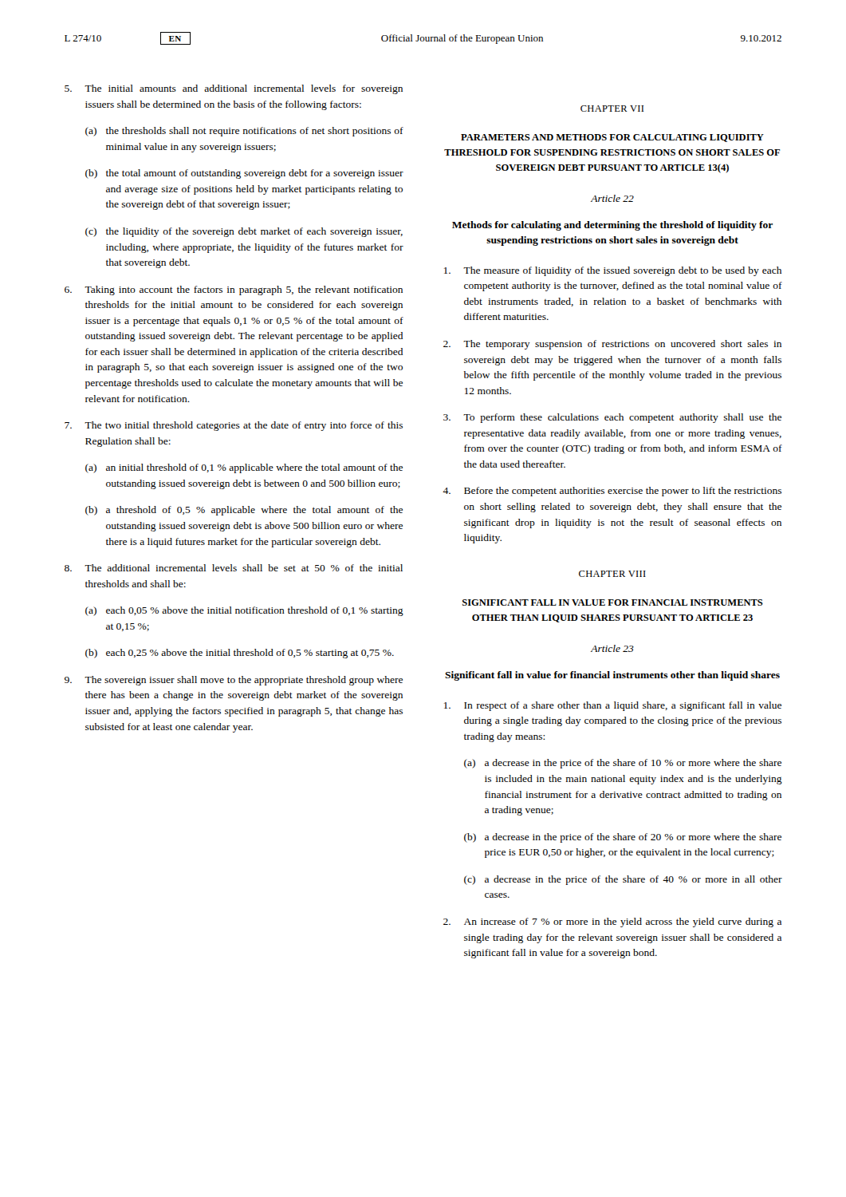L 274/10
EN
Official Journal of the European Union
9.10.2012
5.
The initial amounts and additional incremental levels for sovereign issuers shall be determined on the basis of the following factors:
(a)
the thresholds shall not require notifications of net short positions of minimal value in any sovereign issuers;
(b)
the total amount of outstanding sovereign debt for a sovereign issuer and average size of positions held by market participants relating to the sovereign debt of that sovereign issuer;
(c)
the liquidity of the sovereign debt market of each sovereign issuer, including, where appropriate, the liquidity of the futures market for that sovereign debt.
6.
Taking into account the factors in paragraph 5, the relevant notification thresholds for the initial amount to be considered for each sovereign issuer is a percentage that equals 0,1 % or 0,5 % of the total amount of outstanding issued sovereign debt. The relevant percentage to be applied for each issuer shall be determined in application of the criteria described in paragraph 5, so that each sovereign issuer is assigned one of the two percentage thresholds used to calculate the monetary amounts that will be relevant for notification.
7.
The two initial threshold categories at the date of entry into force of this Regulation shall be:
(a)
an initial threshold of 0,1 % applicable where the total amount of the outstanding issued sovereign debt is between 0 and 500 billion euro;
(b)
a threshold of 0,5 % applicable where the total amount of the outstanding issued sovereign debt is above 500 billion euro or where there is a liquid futures market for the particular sovereign debt.
8.
The additional incremental levels shall be set at 50 % of the initial thresholds and shall be:
(a)
each 0,05 % above the initial notification threshold of 0,1 % starting at 0,15 %;
(b)
each 0,25 % above the initial threshold of 0,5 % starting at 0,75 %.
9.
The sovereign issuer shall move to the appropriate threshold group where there has been a change in the sovereign debt market of the sovereign issuer and, applying the factors specified in paragraph 5, that change has subsisted for at least one calendar year.
CHAPTER VII
Parameters and methods for calculating liquidity threshold for suspending restrictions on short sales of sovereign debt pursuant to Article 13(4)
Article 22
Methods for calculating and determining the threshold of liquidity for suspending restrictions on short sales in sovereign debt
1.
The measure of liquidity of the issued sovereign debt to be used by each competent authority is the turnover, defined as the total nominal value of debt instruments traded, in relation to a basket of benchmarks with different maturities.
2.
The temporary suspension of restrictions on uncovered short sales in sovereign debt may be triggered when the turnover of a month falls below the fifth percentile of the monthly volume traded in the previous 12 months.
3.
To perform these calculations each competent authority shall use the representative data readily available, from one or more trading venues, from over the counter (OTC) trading or from both, and inform ESMA of the data used thereafter.
4.
Before the competent authorities exercise the power to lift the restrictions on short selling related to sovereign debt, they shall ensure that the significant drop in liquidity is not the result of seasonal effects on liquidity.
CHAPTER VIII
Significant fall in value for financial instruments other than liquid shares pursuant to Article 23
Article 23
Significant fall in value for financial instruments other than liquid shares
1.
In respect of a share other than a liquid share, a significant fall in value during a single trading day compared to the closing price of the previous trading day means:
(a)
a decrease in the price of the share of 10 % or more where the share is included in the main national equity index and is the underlying financial instrument for a derivative contract admitted to trading on a trading venue;
(b)
a decrease in the price of the share of 20 % or more where the share price is EUR 0,50 or higher, or the equivalent in the local currency;
(c)
a decrease in the price of the share of 40 % or more in all other cases.
2.
An increase of 7 % or more in the yield across the yield curve during a single trading day for the relevant sovereign issuer shall be considered a significant fall in value for a sovereign bond.